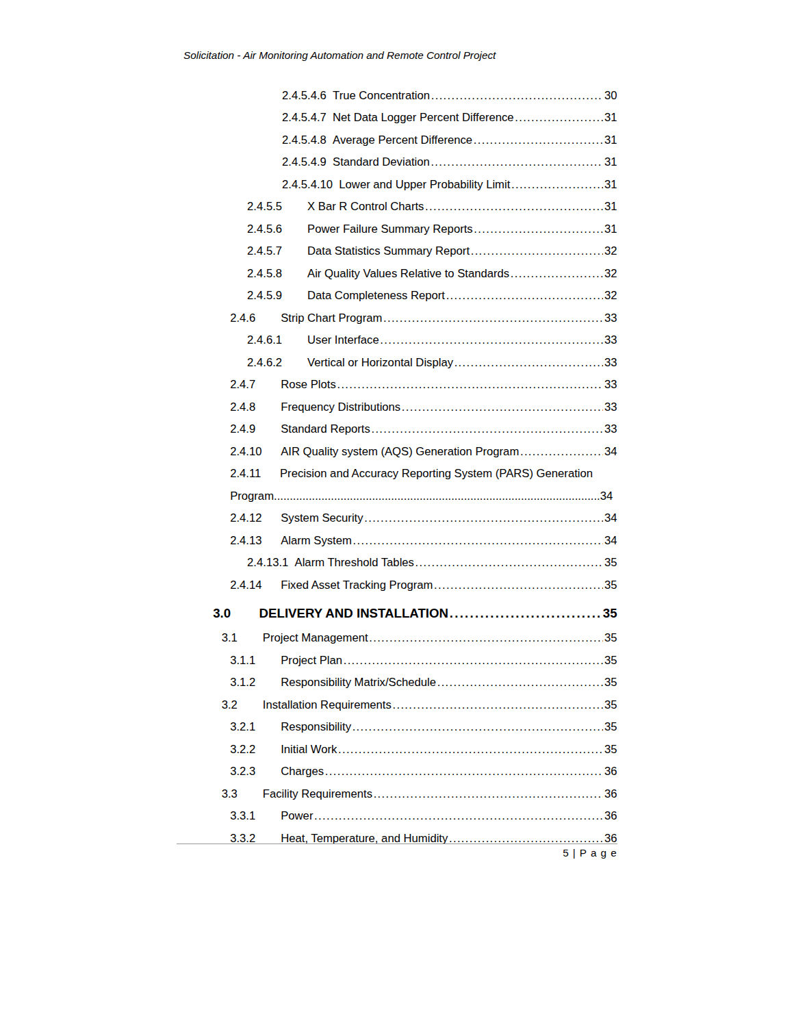Solicitation - Air Monitoring Automation and Remote Control Project
2.4.5.4.6 True Concentration .................................................................. 30
2.4.5.4.7 Net Data Logger Percent Difference ..................................... 31
2.4.5.4.8 Average Percent Difference .................................................. 31
2.4.5.4.9 Standard Deviation .............................................................. 31
2.4.5.4.10 Lower and Upper Probability Limit ...................................... 31
2.4.5.5 X Bar R Control Charts ............................................................. 31
2.4.5.6 Power Failure Summary Reports .............................................. 31
2.4.5.7 Data Statistics Summary Report ............................................... 32
2.4.5.8 Air Quality Values Relative to Standards ................................... 32
2.4.5.9 Data Completeness Report ..................................................... 32
2.4.6 Strip Chart Program ......................................................................... 33
2.4.6.1 User Interface ............................................................................. 33
2.4.6.2 Vertical or Horizontal Display ..................................................... 33
2.4.7 Rose Plots ......................................................................................... 33
2.4.8 Frequency Distributions ..................................................................... 33
2.4.9 Standard Reports ............................................................................ 33
2.4.10 AIR Quality system (AQS) Generation Program ............................. 34
2.4.11 Precision and Accuracy Reporting System (PARS) Generation
Program ....................................................................................................... 34
2.4.12 System Security .............................................................................. 34
2.4.13 Alarm System .................................................................................. 34
2.4.13.1 Alarm Threshold Tables ............................................................ 35
2.4.14 Fixed Asset Tracking Program ....................................................... 35
3.0 DELIVERY AND INSTALLATION ........................................ 35
3.1 Project Management ........................................................................... 35
3.1.1 Project Plan ..................................................................................... 35
3.1.2 Responsibility Matrix/Schedule ...................................................... 35
3.2 Installation Requirements ..................................................................... 35
3.2.1 Responsibility .................................................................................. 35
3.2.2 Initial Work ....................................................................................... 35
3.2.3 Charges .......................................................................................... 36
3.3 Facility Requirements .......................................................................... 36
3.3.1 Power .............................................................................................. 36
3.3.2 Heat, Temperature, and Humidity .................................................. 36
5 | P a g e